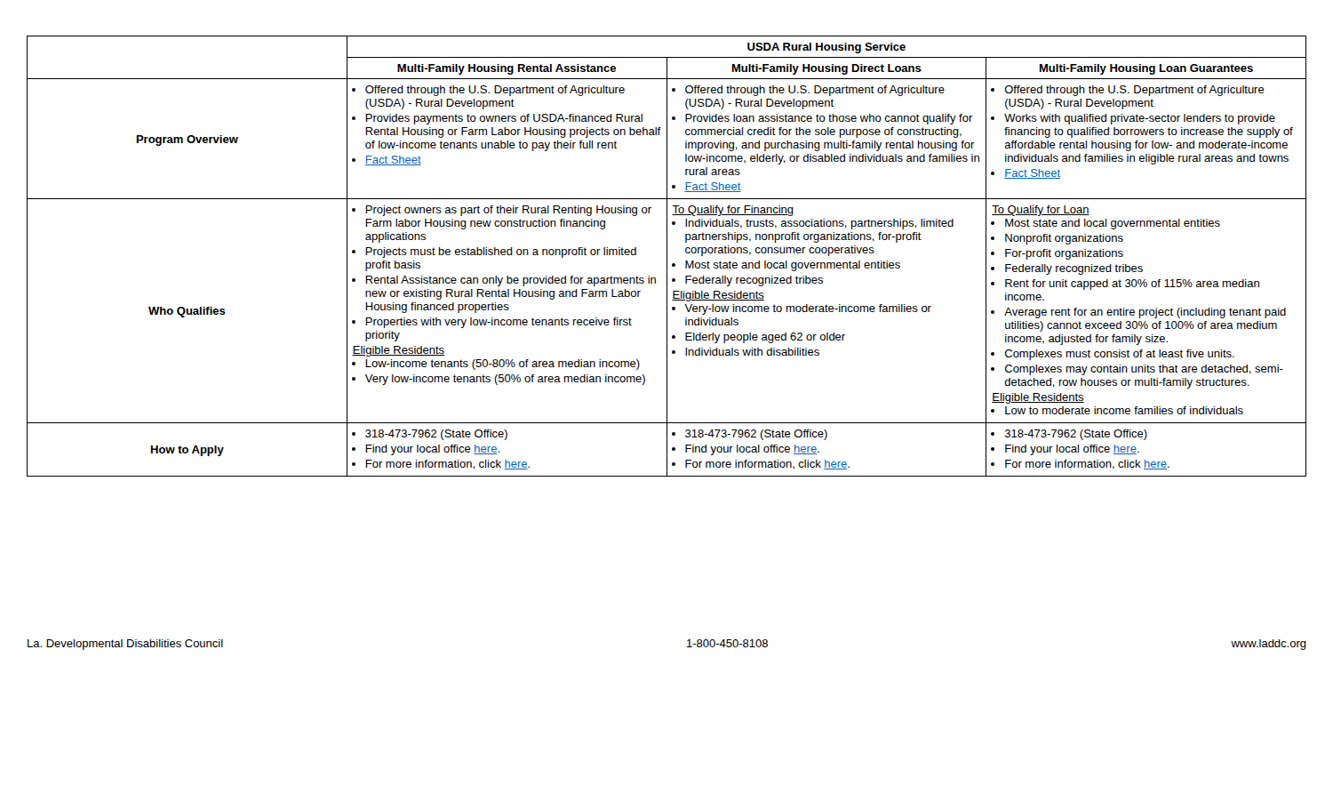| | USDA Rural Housing Service |
| | Multi-Family Housing Rental Assistance | Multi-Family Housing Direct Loans | Multi-Family Housing Loan Guarantees |
| Program Overview | Offered through the U.S. Department of Agriculture (USDA) - Rural Development Provides payments to owners of USDA-financed Rural Rental Housing or Farm Labor Housing projects on behalf of low-income tenants unable to pay their full rent Fact Sheet | Offered through the U.S. Department of Agriculture (USDA) - Rural Development Provides loan assistance to those who cannot qualify for commercial credit for the sole purpose of constructing, improving, and purchasing multi-family rental housing for low-income, elderly, or disabled individuals and families in rural areas Fact Sheet | Offered through the U.S. Department of Agriculture (USDA) - Rural Development Works with qualified private-sector lenders to provide financing to qualified borrowers to increase the supply of affordable rental housing for low- and moderate-income individuals and families in eligible rural areas and towns Fact Sheet |
| Who Qualifies | Project owners as part of their Rural Renting Housing or Farm labor Housing new construction financing applications Projects must be established on a nonprofit or limited profit basis Rental Assistance can only be provided for apartments in new or existing Rural Rental Housing and Farm Labor Housing financed properties Properties with very low-income tenants receive first priority Eligible Residents Low-income tenants (50-80% of area median income) Very low-income tenants (50% of area median income) | To Qualify for Financing Individuals, trusts, associations, partnerships, limited partnerships, nonprofit organizations, for-profit corporations, consumer cooperatives Most state and local governmental entities Federally recognized tribes Eligible Residents Very-low income to moderate-income families or individuals Elderly people aged 62 or older Individuals with disabilities | To Qualify for Loan Most state and local governmental entities Nonprofit organizations For-profit organizations Federally recognized tribes Rent for unit capped at 30% of 115% area median income. Average rent for an entire project (including tenant paid utilities) cannot exceed 30% of 100% of area medium income, adjusted for family size. Complexes must consist of at least five units. Complexes may contain units that are detached, semi-detached, row houses or multi-family structures. Eligible Residents Low to moderate income families of individuals |
| How to Apply | 318-473-7962 (State Office) Find your local office here . For more information, click here . | 318-473-7962 (State Office) Find your local office here . For more information, click here . | 318-473-7962 (State Office) Find your local office here . For more information, click here . |
La. Developmental Disabilities Council 1-800-450-8108 www.laddc.org